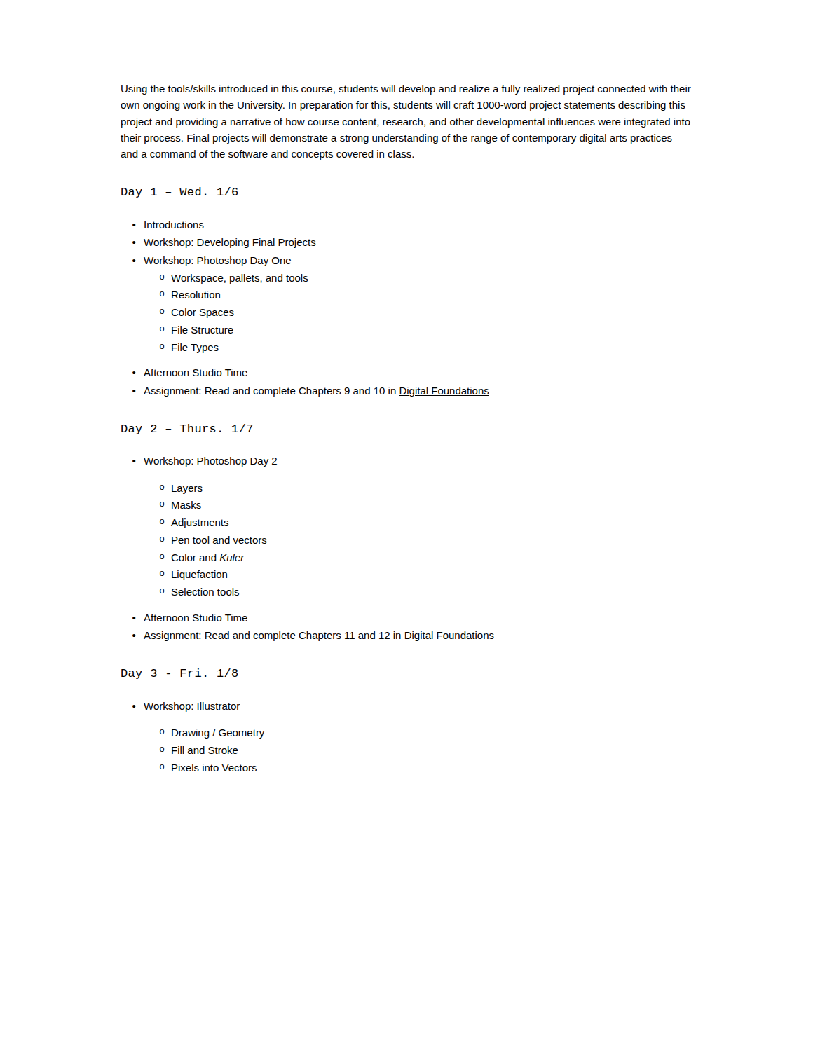Using the tools/skills introduced in this course, students will develop and realize a fully realized project connected with their own ongoing work in the University. In preparation for this, students will craft 1000-word project statements describing this project and providing a narrative of how course content, research, and other developmental influences were integrated into their process. Final projects will demonstrate a strong understanding of the range of contemporary digital arts practices and a command of the software and concepts covered in class.
Day 1 – Wed. 1/6
Introductions
Workshop: Developing Final Projects
Workshop: Photoshop Day One
Workspace, pallets, and tools
Resolution
Color Spaces
File Structure
File Types
Afternoon Studio Time
Assignment: Read and complete Chapters 9 and 10 in Digital Foundations
Day 2 – Thurs. 1/7
Workshop: Photoshop Day 2
Layers
Masks
Adjustments
Pen tool and vectors
Color and Kuler
Liquefaction
Selection tools
Afternoon Studio Time
Assignment: Read and complete Chapters 11 and 12 in Digital Foundations
Day 3 - Fri. 1/8
Workshop: Illustrator
Drawing / Geometry
Fill and Stroke
Pixels into Vectors